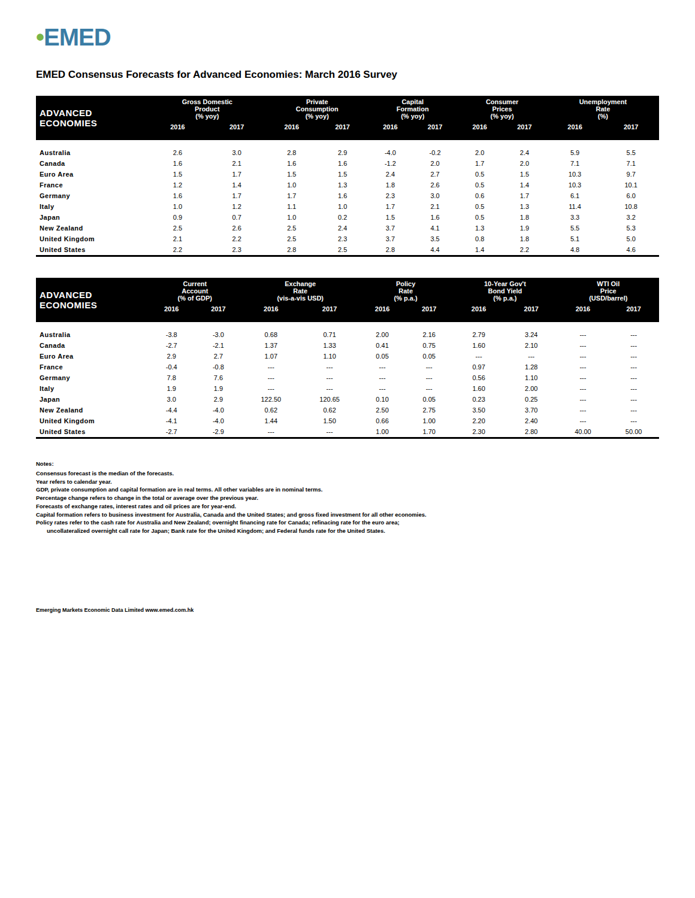•EMED
EMED Consensus Forecasts for Advanced Economies: March 2016 Survey
| ADVANCED ECONOMIES | Gross Domestic Product (% yoy) | Private Consumption (% yoy) | Capital Formation (% yoy) | Consumer Prices (% yoy) | Unemployment Rate (%) |
| 2016 | 2017 | 2016 | 2017 | 2016 | 2017 | 2016 | 2017 | 2016 | 2017 |
| Australia | 2.6 | 3.0 | 2.8 | 2.9 | -4.0 | -0.2 | 2.0 | 2.4 | 5.9 | 5.5 |
| Canada | 1.6 | 2.1 | 1.6 | 1.6 | -1.2 | 2.0 | 1.7 | 2.0 | 7.1 | 7.1 |
| Euro Area | 1.5 | 1.7 | 1.5 | 1.5 | 2.4 | 2.7 | 0.5 | 1.5 | 10.3 | 9.7 |
| France | 1.2 | 1.4 | 1.0 | 1.3 | 1.8 | 2.6 | 0.5 | 1.4 | 10.3 | 10.1 |
| Germany | 1.6 | 1.7 | 1.7 | 1.6 | 2.3 | 3.0 | 0.6 | 1.7 | 6.1 | 6.0 |
| Italy | 1.0 | 1.2 | 1.1 | 1.0 | 1.7 | 2.1 | 0.5 | 1.3 | 11.4 | 10.8 |
| Japan | 0.9 | 0.7 | 1.0 | 0.2 | 1.5 | 1.6 | 0.5 | 1.8 | 3.3 | 3.2 |
| New Zealand | 2.5 | 2.6 | 2.5 | 2.4 | 3.7 | 4.1 | 1.3 | 1.9 | 5.5 | 5.3 |
| United Kingdom | 2.1 | 2.2 | 2.5 | 2.3 | 3.7 | 3.5 | 0.8 | 1.8 | 5.1 | 5.0 |
| United States | 2.2 | 2.3 | 2.8 | 2.5 | 2.8 | 4.4 | 1.4 | 2.2 | 4.8 | 4.6 |
| ADVANCED ECONOMIES | Current Account (% of GDP) | Exchange Rate (vis-a-vis USD) | Policy Rate (% p.a.) | 10-Year Gov't Bond Yield (% p.a.) | WTI Oil Price (USD/barrel) |
| 2016 | 2017 | 2016 | 2017 | 2016 | 2017 | 2016 | 2017 | 2016 | 2017 |
| Australia | -3.8 | -3.0 | 0.68 | 0.71 | 2.00 | 2.16 | 2.79 | 3.24 | --- | --- |
| Canada | -2.7 | -2.1 | 1.37 | 1.33 | 0.41 | 0.75 | 1.60 | 2.10 | --- | --- |
| Euro Area | 2.9 | 2.7 | 1.07 | 1.10 | 0.05 | 0.05 | --- | --- | --- | --- |
| France | -0.4 | -0.8 | --- | --- | --- | --- | 0.97 | 1.28 | --- | --- |
| Germany | 7.8 | 7.6 | --- | --- | --- | --- | 0.56 | 1.10 | --- | --- |
| Italy | 1.9 | 1.9 | --- | --- | --- | --- | 1.60 | 2.00 | --- | --- |
| Japan | 3.0 | 2.9 | 122.50 | 120.65 | 0.10 | 0.05 | 0.23 | 0.25 | --- | --- |
| New Zealand | -4.4 | -4.0 | 0.62 | 0.62 | 2.50 | 2.75 | 3.50 | 3.70 | --- | --- |
| United Kingdom | -4.1 | -4.0 | 1.44 | 1.50 | 0.66 | 1.00 | 2.20 | 2.40 | --- | --- |
| United States | -2.7 | -2.9 | --- | --- | 1.00 | 1.70 | 2.30 | 2.80 | 40.00 | 50.00 |
Notes:
Consensus forecast is the median of the forecasts.
Year refers to calendar year.
GDP, private consumption and capital formation are in real terms. All other variables are in nominal terms.
Percentage change refers to change in the total or average over the previous year.
Forecasts of exchange rates, interest rates and oil prices are for year-end.
Capital formation refers to business investment for Australia, Canada and the United States; and gross fixed investment for all other economies.
Policy rates refer to the cash rate for Australia and New Zealand; overnight financing rate for Canada; refinacing rate for the euro area;
uncollateralized overnight call rate for Japan; Bank rate for the United Kingdom; and Federal funds rate for the United States.
Emerging Markets Economic Data Limited www.emed.com.hk